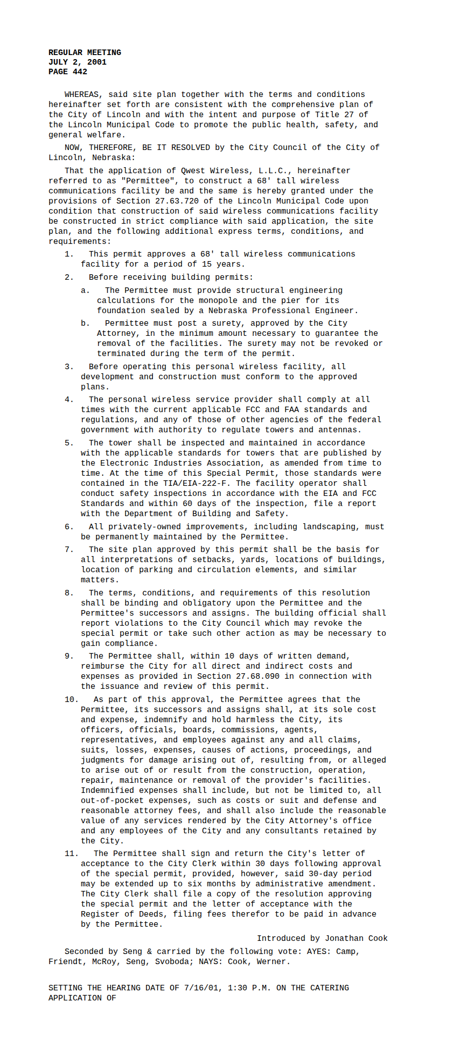REGULAR MEETING
JULY 2, 2001
PAGE 442
WHEREAS, said site plan together with the terms and conditions hereinafter set forth are consistent with the comprehensive plan of the City of Lincoln and with the intent and purpose of Title 27 of the Lincoln Municipal Code to promote the public health, safety, and general welfare.
NOW, THEREFORE, BE IT RESOLVED by the City Council of the City of Lincoln, Nebraska:
That the application of Qwest Wireless, L.L.C., hereinafter referred to as "Permittee", to construct a 68' tall wireless communications facility be and the same is hereby granted under the provisions of Section 27.63.720 of the Lincoln Municipal Code upon condition that construction of said wireless communications facility be constructed in strict compliance with said application, the site plan, and the following additional express terms, conditions, and requirements:
1. This permit approves a 68' tall wireless communications facility for a period of 15 years.
2. Before receiving building permits:
a. The Permittee must provide structural engineering calculations for the monopole and the pier for its foundation sealed by a Nebraska Professional Engineer.
b. Permittee must post a surety, approved by the City Attorney, in the minimum amount necessary to guarantee the removal of the facilities. The surety may not be revoked or terminated during the term of the permit.
3. Before operating this personal wireless facility, all development and construction must conform to the approved plans.
4. The personal wireless service provider shall comply at all times with the current applicable FCC and FAA standards and regulations, and any of those of other agencies of the federal government with authority to regulate towers and antennas.
5. The tower shall be inspected and maintained in accordance with the applicable standards for towers that are published by the Electronic Industries Association, as amended from time to time. At the time of this Special Permit, those standards were contained in the TIA/EIA-222-F. The facility operator shall conduct safety inspections in accordance with the EIA and FCC Standards and within 60 days of the inspection, file a report with the Department of Building and Safety.
6. All privately-owned improvements, including landscaping, must be permanently maintained by the Permittee.
7. The site plan approved by this permit shall be the basis for all interpretations of setbacks, yards, locations of buildings, location of parking and circulation elements, and similar matters.
8. The terms, conditions, and requirements of this resolution shall be binding and obligatory upon the Permittee and the Permittee's successors and assigns. The building official shall report violations to the City Council which may revoke the special permit or take such other action as may be necessary to gain compliance.
9. The Permittee shall, within 10 days of written demand, reimburse the City for all direct and indirect costs and expenses as provided in Section 27.68.090 in connection with the issuance and review of this permit.
10. As part of this approval, the Permittee agrees that the Permittee, its successors and assigns shall, at its sole cost and expense, indemnify and hold harmless the City, its officers, officials, boards, commissions, agents, representatives, and employees against any and all claims, suits, losses, expenses, causes of actions, proceedings, and judgments for damage arising out of, resulting from, or alleged to arise out of or result from the construction, operation, repair, maintenance or removal of the provider's facilities. Indemnified expenses shall include, but not be limited to, all out-of-pocket expenses, such as costs or suit and defense and reasonable attorney fees, and shall also include the reasonable value of any services rendered by the City Attorney's office and any employees of the City and any consultants retained by the City.
11. The Permittee shall sign and return the City's letter of acceptance to the City Clerk within 30 days following approval of the special permit, provided, however, said 30-day period may be extended up to six months by administrative amendment. The City Clerk shall file a copy of the resolution approving the special permit and the letter of acceptance with the Register of Deeds, filing fees therefor to be paid in advance by the Permittee.
Introduced by Jonathan Cook
Seconded by Seng & carried by the following vote: AYES: Camp, Friendt, McRoy, Seng, Svoboda; NAYS: Cook, Werner.
SETTING THE HEARING DATE OF 7/16/01, 1:30 P.M. ON THE CATERING APPLICATION OF